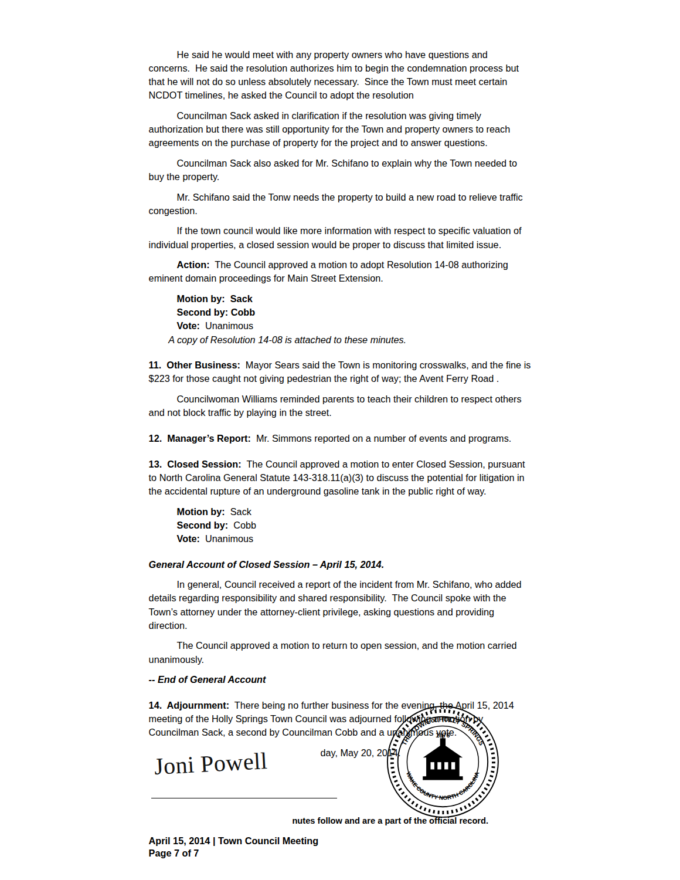He said he would meet with any property owners who have questions and concerns. He said the resolution authorizes him to begin the condemnation process but that he will not do so unless absolutely necessary. Since the Town must meet certain NCDOT timelines, he asked the Council to adopt the resolution
Councilman Sack asked in clarification if the resolution was giving timely authorization but there was still opportunity for the Town and property owners to reach agreements on the purchase of property for the project and to answer questions.
Councilman Sack also asked for Mr. Schifano to explain why the Town needed to buy the property.
Mr. Schifano said the Tonw needs the property to build a new road to relieve traffic congestion.
If the town council would like more information with respect to specific valuation of individual properties, a closed session would be proper to discuss that limited issue.
Action: The Council approved a motion to adopt Resolution 14-08 authorizing eminent domain proceedings for Main Street Extension.
Motion by: Sack
Second by: Cobb
Vote: Unanimous
A copy of Resolution 14-08 is attached to these minutes.
11. Other Business: Mayor Sears said the Town is monitoring crosswalks, and the fine is $223 for those caught not giving pedestrian the right of way; the Avent Ferry Road .
Councilwoman Williams reminded parents to teach their children to respect others and not block traffic by playing in the street.
12. Manager’s Report: Mr. Simmons reported on a number of events and programs.
13. Closed Session: The Council approved a motion to enter Closed Session, pursuant to North Carolina General Statute 143-318.11(a)(3) to discuss the potential for litigation in the accidental rupture of an underground gasoline tank in the public right of way.
Motion by: Sack
Second by: Cobb
Vote: Unanimous
General Account of Closed Session – April 15, 2014.
In general, Council received a report of the incident from Mr. Schifano, who added details regarding responsibility and shared responsibility. The Council spoke with the Town’s attorney under the attorney-client privilege, asking questions and providing direction.
The Council approved a motion to return to open session, and the motion carried unanimously.
-- End of General Account
14. Adjournment: There being no further business for the evening, the April 15, 2014 meeting of the Holly Springs Town Council was adjourned following a motion by Councilman Sack, a second by Councilman Cobb and a unanimous vote.
day, May 20, 2014.
Joni Powell
nutes follow and are a part of the official record.
THE TOWN of HOLLY SPRINGS WAKE COUNTY NORTH CAROLINA 1876
April 15, 2014 | Town Council Meeting
Page 7 of 7